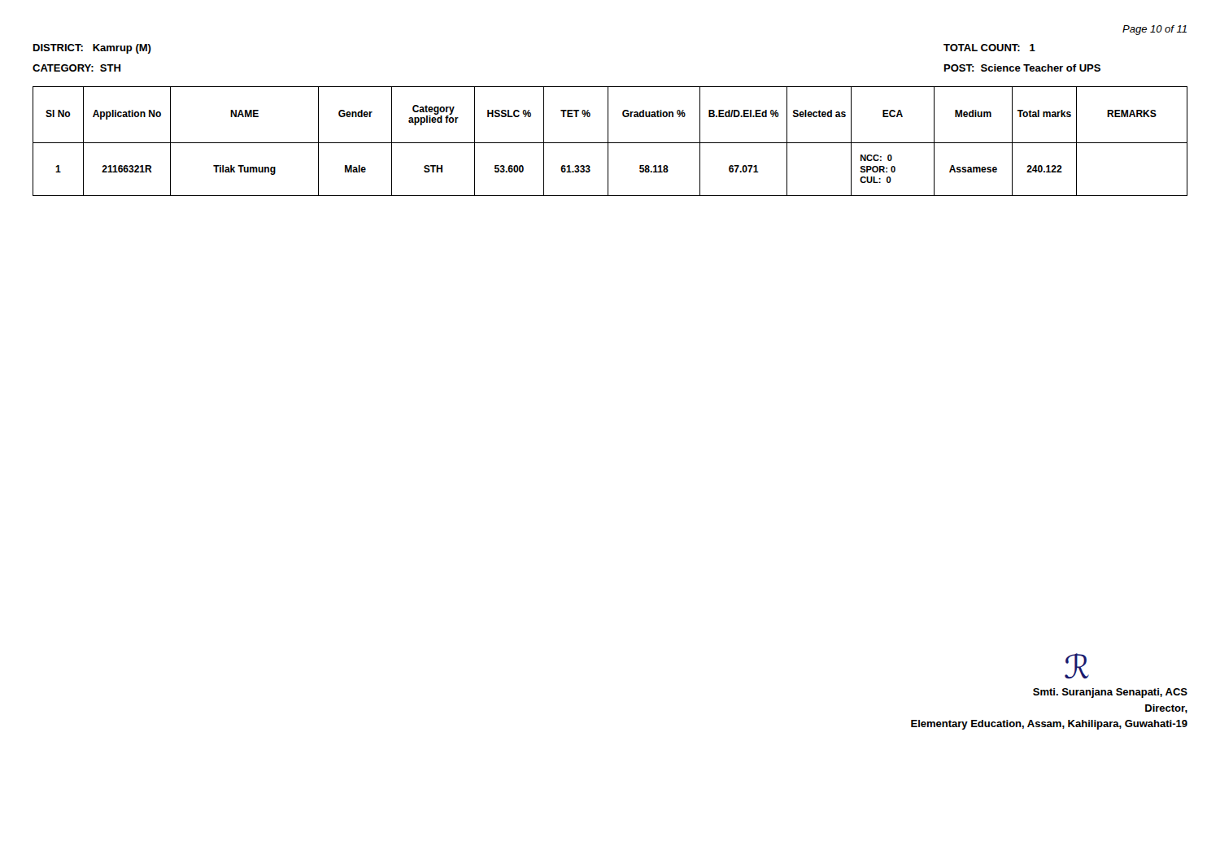Page 10 of 11
DISTRICT: Kamrup (M)
CATEGORY: STH
TOTAL COUNT: 1
POST: Science Teacher of UPS
| Sl No | Application No | NAME | Gender | Category applied for | HSSLC % | TET % | Graduation % | B.Ed/D.El.Ed % | Selected as | ECA | Medium | Total marks | REMARKS |
| --- | --- | --- | --- | --- | --- | --- | --- | --- | --- | --- | --- | --- | --- |
| 1 | 21166321R | Tilak Tumung | Male | STH | 53.600 | 61.333 | 58.118 | 67.071 | | NCC: 0 SPOR: 0 CUL: 0 | Assamese | 240.122 | |
ℛ
Smti. Suranjana Senapati, ACS
Director,
Elementary Education, Assam, Kahilipara, Guwahati-19